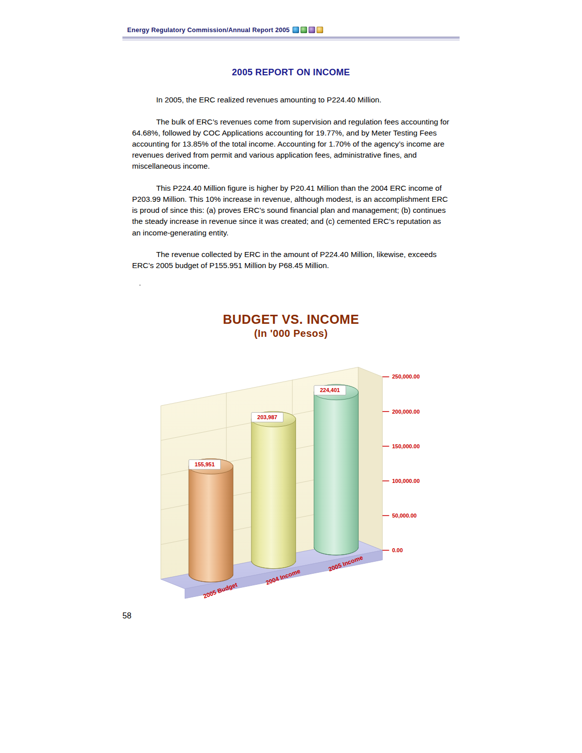Energy Regulatory Commission/Annual Report 2005
2005 REPORT ON INCOME
In 2005, the ERC realized revenues amounting to P224.40 Million.
The bulk of ERC’s revenues come from supervision and regulation fees accounting for 64.68%, followed by COC Applications accounting for 19.77%, and by Meter Testing Fees accounting for 13.85% of the total income. Accounting for 1.70% of the agency’s income are revenues derived from permit and various application fees, administrative fines, and miscellaneous income.
This P224.40 Million figure is higher by P20.41 Million than the 2004 ERC income of P203.99 Million. This 10% increase in revenue, although modest, is an accomplishment ERC is proud of since this: (a) proves ERC’s sound financial plan and management; (b) continues the steady increase in revenue since it was created; and (c) cemented ERC’s reputation as an income-generating entity.
The revenue collected by ERC in the amount of P224.40 Million, likewise, exceeds ERC’s 2005 budget of P155.951 Million by P68.45 Million.
BUDGET VS. INCOME (In '000 Pesos)
0.00 50,000.00 100,000.00 150,000.00 200,000.00 250,000.00 155,951 203,987 224,401 2005 Budget 2004 Income 2005 Income
58